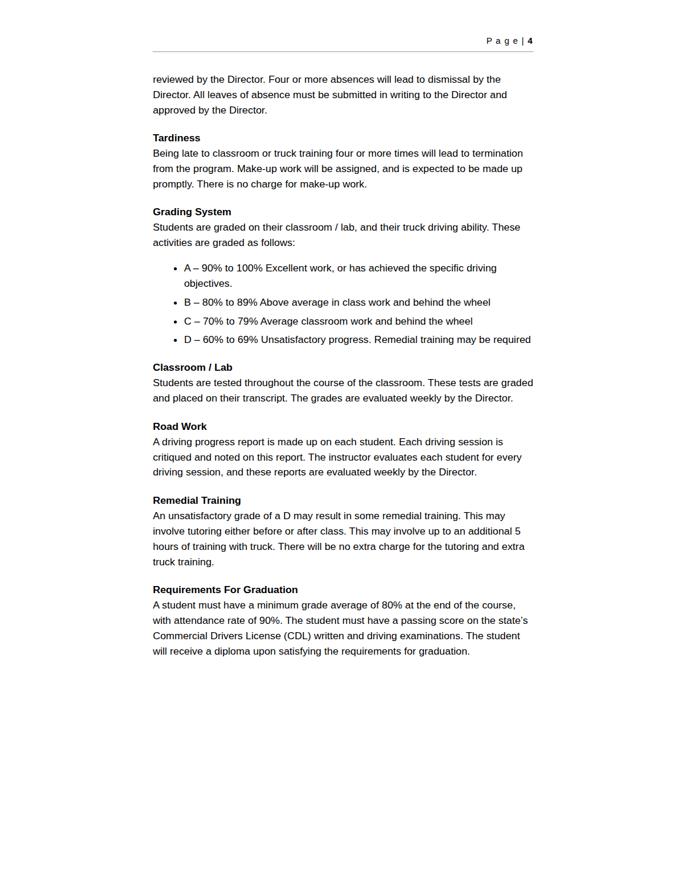P a g e | 4
reviewed by the Director. Four or more absences will lead to dismissal by the Director. All leaves of absence must be submitted in writing to the Director and approved by the Director.
Tardiness
Being late to classroom or truck training four or more times will lead to termination from the program. Make-up work will be assigned, and is expected to be made up promptly. There is no charge for make-up work.
Grading System
Students are graded on their classroom / lab, and their truck driving ability. These activities are graded as follows:
A – 90% to 100% Excellent work, or has achieved the specific driving objectives.
B – 80% to 89% Above average in class work and behind the wheel
C – 70% to 79% Average classroom work and behind the wheel
D – 60% to 69% Unsatisfactory progress. Remedial training may be required
Classroom / Lab
Students are tested throughout the course of the classroom. These tests are graded and placed on their transcript. The grades are evaluated weekly by the Director.
Road Work
A driving progress report is made up on each student. Each driving session is critiqued and noted on this report. The instructor evaluates each student for every driving session, and these reports are evaluated weekly by the Director.
Remedial Training
An unsatisfactory grade of a D may result in some remedial training. This may involve tutoring either before or after class. This may involve up to an additional 5 hours of training with truck. There will be no extra charge for the tutoring and extra truck training.
Requirements For Graduation
A student must have a minimum grade average of 80% at the end of the course, with attendance rate of 90%. The student must have a passing score on the state’s Commercial Drivers License (CDL) written and driving examinations. The student will receive a diploma upon satisfying the requirements for graduation.